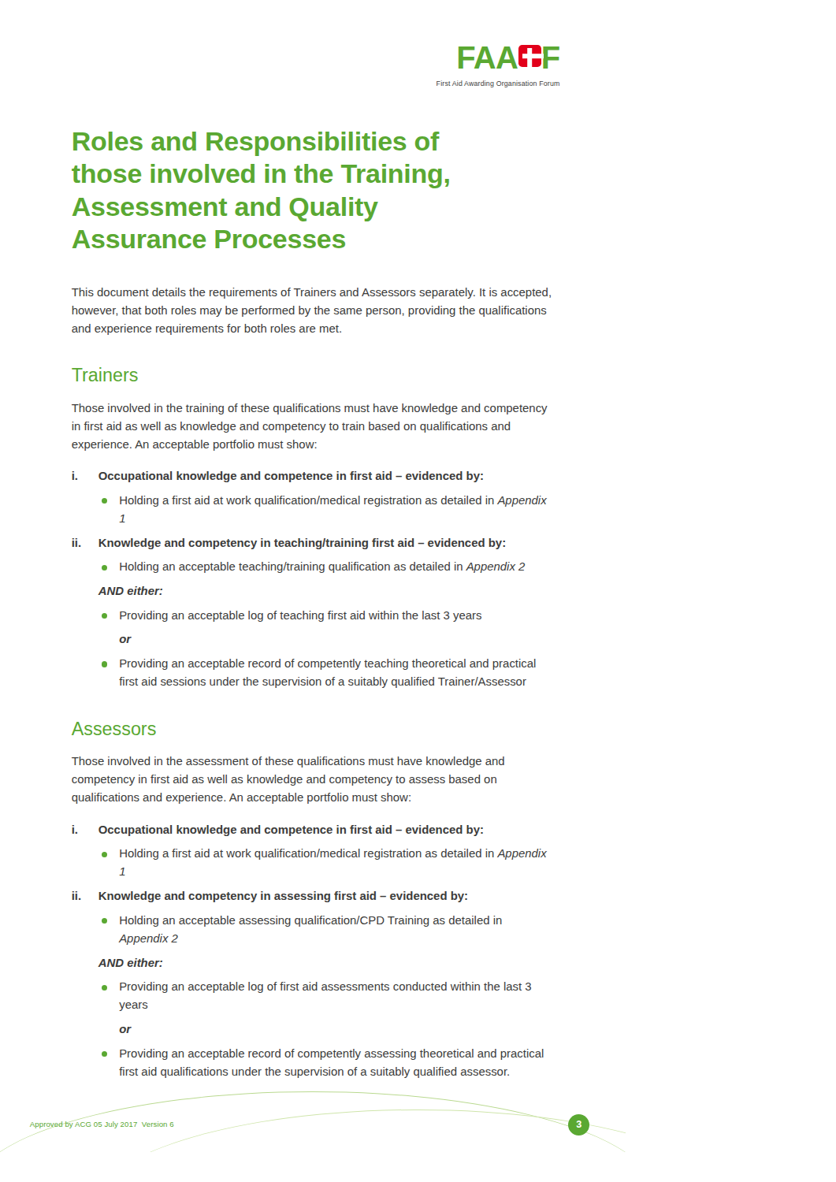FAA F
First Aid Awarding Organisation Forum
Roles and Responsibilities of those involved in the Training, Assessment and Quality Assurance Processes
This document details the requirements of Trainers and Assessors separately. It is accepted, however, that both roles may be performed by the same person, providing the qualifications and experience requirements for both roles are met.
Trainers
Those involved in the training of these qualifications must have knowledge and competency in first aid as well as knowledge and competency to train based on qualifications and experience. An acceptable portfolio must show:
i. Occupational knowledge and competence in first aid – evidenced by:
Holding a first aid at work qualification/medical registration as detailed in Appendix 1
ii. Knowledge and competency in teaching/training first aid – evidenced by:
Holding an acceptable teaching/training qualification as detailed in Appendix 2
AND either:
Providing an acceptable log of teaching first aid within the last 3 years
or
Providing an acceptable record of competently teaching theoretical and practical first aid sessions under the supervision of a suitably qualified Trainer/Assessor
Assessors
Those involved in the assessment of these qualifications must have knowledge and competency in first aid as well as knowledge and competency to assess based on qualifications and experience. An acceptable portfolio must show:
i. Occupational knowledge and competence in first aid – evidenced by:
Holding a first aid at work qualification/medical registration as detailed in Appendix 1
ii. Knowledge and competency in assessing first aid – evidenced by:
Holding an acceptable assessing qualification/CPD Training as detailed in Appendix 2
AND either:
Providing an acceptable log of first aid assessments conducted within the last 3 years
or
Providing an acceptable record of competently assessing theoretical and practical first aid qualifications under the supervision of a suitably qualified assessor.
Approved by ACG 05 July 2017 Version 6
3